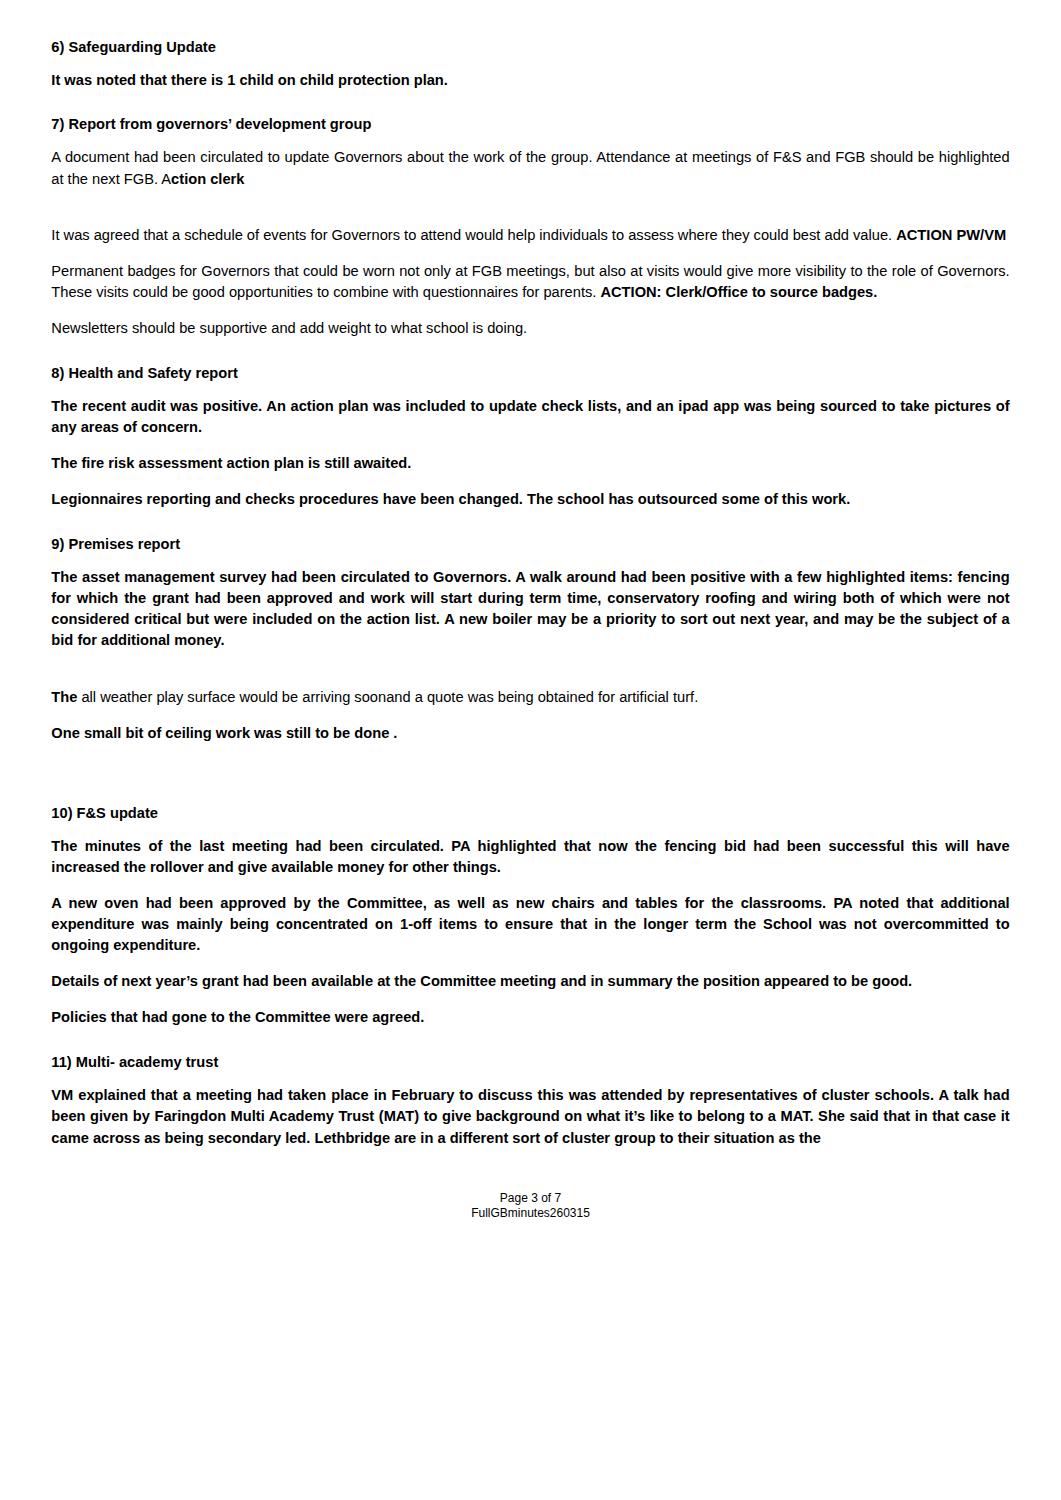6) Safeguarding Update
It was noted that there is 1 child on child protection plan.
7) Report from governors’ development group
A document had been circulated to update Governors about the work of the group. Attendance at meetings of F&S and FGB should be highlighted at the next FGB. Action clerk
It was agreed that a schedule of events for Governors to attend would help individuals to assess where they could best add value. ACTION PW/VM
Permanent badges for Governors that could be worn not only at FGB meetings, but also at visits would give more visibility to the role of Governors. These visits could be good opportunities to combine with questionnaires for parents. ACTION: Clerk/Office to source badges.
Newsletters should be supportive and add weight to what school is doing.
8) Health and Safety report
The recent audit was positive. An action plan was included to update check lists, and an ipad app was being sourced to take pictures of any areas of concern.
The fire risk assessment action plan is still awaited.
Legionnaires reporting and checks procedures have been changed. The school has outsourced some of this work.
9) Premises report
The asset management survey had been circulated to Governors. A walk around had been positive with a few highlighted items: fencing for which the grant had been approved and work will start during term time, conservatory roofing and wiring both of which were not considered critical but were included on the action list. A new boiler may be a priority to sort out next year, and may be the subject of a bid for additional money.
The all weather play surface would be arriving soonand a quote was being obtained for artificial turf.
One small bit of ceiling work was still to be done .
10) F&S update
The minutes of the last meeting had been circulated. PA highlighted that now the fencing bid had been successful this will have increased the rollover and give available money for other things.
A new oven had been approved by the Committee, as well as new chairs and tables for the classrooms. PA noted that additional expenditure was mainly being concentrated on 1-off items to ensure that in the longer term the School was not overcommitted to ongoing expenditure.
Details of next year’s grant had been available at the Committee meeting and in summary the position appeared to be good.
Policies that had gone to the Committee were agreed.
11) Multi- academy trust
VM explained that a meeting had taken place in February to discuss this was attended by representatives of cluster schools. A talk had been given by Faringdon Multi Academy Trust (MAT) to give background on what it’s like to belong to a MAT. She said that in that case it came across as being secondary led. Lethbridge are in a different sort of cluster group to their situation as the
Page 3 of 7
FullGBminutes260315